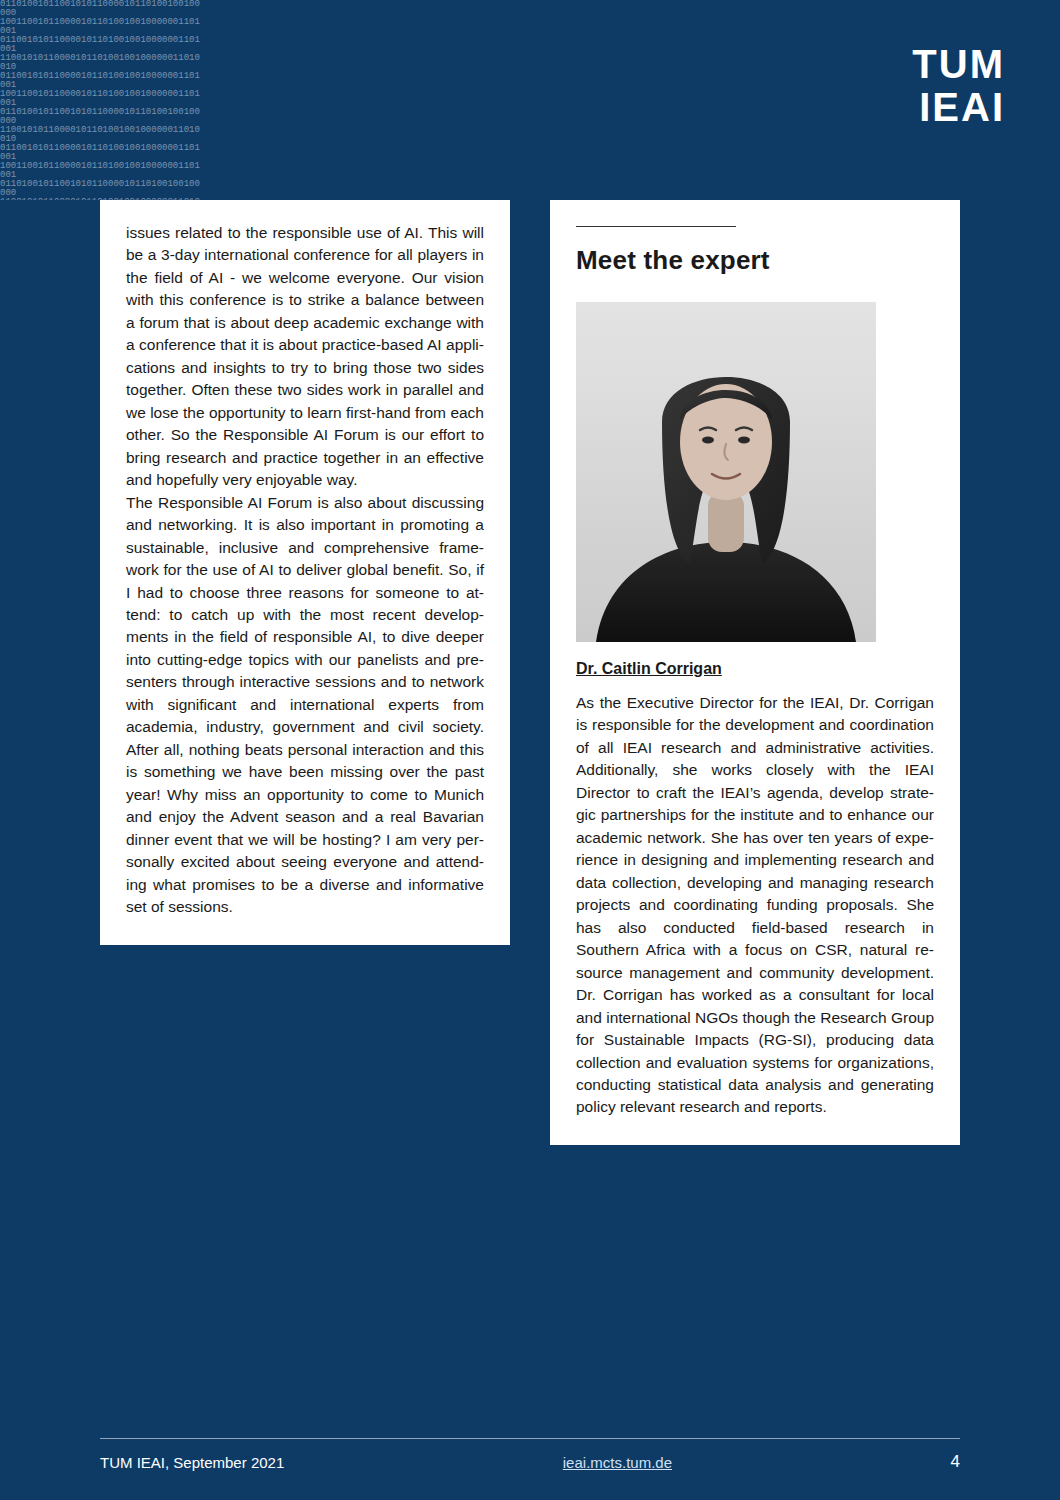0110100101100101011000010110100100100000 1001100101100001011010010010000001101001 0110010101100001011010010010000001101001 1100101011000010110100100100000011010010 0110010101100001011010010010000001101001 1001100101100001011010010010000001101001 0110100101100101011000010110100100100000 1100101011000010110100100100000011010010 0110010101100001011010010010000001101001 1001100101100001011010010010000001101001 0110100101100101011000010110100100100000 1100101011000010110100100100000011010010 0110010101100001011010010010000001101001 1001100101100001011010010010000001101001 0110100101100101011000010110100100100000 1100101011000010110100100100000011010010 0110010101100001011010010010000001101001 1001100101100001011010010010000001101001 0110100101100101011000010110100100100000 1100101011000010110100100100000011010010 0110010101100001011010010010000001101001 1001100101100001011010010010000001101001
TUM
IEAI
issues related to the responsible use of AI. This will be a 3-day international conference for all players in the field of AI - we welcome everyone. Our vision with this conference is to strike a balance between a forum that is about deep academic exchange with a conference that it is about practice-based AI applications and insights to try to bring those two sides together. Often these two sides work in parallel and we lose the opportunity to learn first-hand from each other. So the Responsible AI Forum is our effort to bring research and practice together in an effective and hopefully very enjoyable way.
The Responsible AI Forum is also about discussing and networking. It is also important in promoting a sustainable, inclusive and comprehensive framework for the use of AI to deliver global benefit. So, if I had to choose three reasons for someone to attend: to catch up with the most recent developments in the field of responsible AI, to dive deeper into cutting-edge topics with our panelists and presenters through interactive sessions and to network with significant and international experts from academia, industry, government and civil society. After all, nothing beats personal interaction and this is something we have been missing over the past year! Why miss an opportunity to come to Munich and enjoy the Advent season and a real Bavarian dinner event that we will be hosting? I am very personally excited about seeing everyone and attending what promises to be a diverse and informative set of sessions.
Meet the expert
Dr. Caitlin Corrigan
As the Executive Director for the IEAI, Dr. Corrigan is responsible for the development and coordination of all IEAI research and administrative activities. Additionally, she works closely with the IEAI Director to craft the IEAI’s agenda, develop strategic partnerships for the institute and to enhance our academic network. She has over ten years of experience in designing and implementing research and data collection, developing and managing research projects and coordinating funding proposals. She has also conducted field-based research in Southern Africa with a focus on CSR, natural resource management and community development. Dr. Corrigan has worked as a consultant for local and international NGOs though the Research Group for Sustainable Impacts (RG-SI), producing data collection and evaluation systems for organizations, conducting statistical data analysis and generating policy relevant research and reports.
TUM IEAI, September 2021
ieai.mcts.tum.de
4